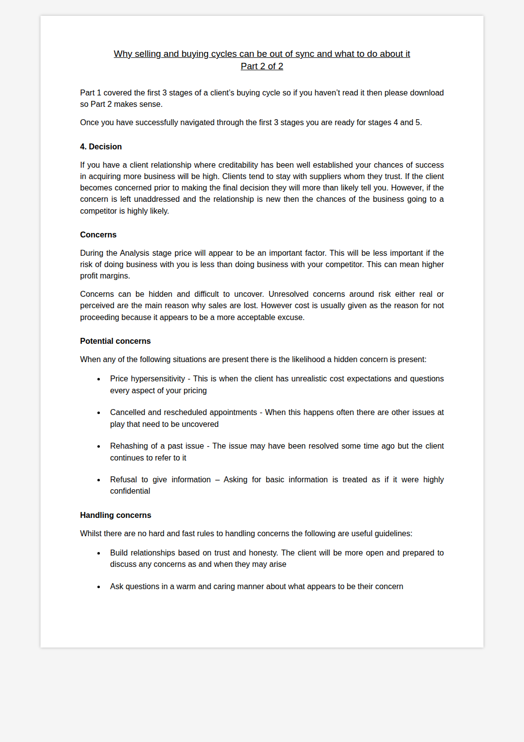Why selling and buying cycles can be out of sync and what to do about it
Part 2 of 2
Part 1 covered the first 3 stages of a client’s buying cycle so if you haven’t read it then please download so Part 2 makes sense.
Once you have successfully navigated through the first 3 stages you are ready for stages 4 and 5.
4. Decision
If you have a client relationship where creditability has been well established your chances of success in acquiring more business will be high. Clients tend to stay with suppliers whom they trust. If the client becomes concerned prior to making the final decision they will more than likely tell you. However, if the concern is left unaddressed and the relationship is new then the chances of the business going to a competitor is highly likely.
Concerns
During the Analysis stage price will appear to be an important factor. This will be less important if the risk of doing business with you is less than doing business with your competitor. This can mean higher profit margins.
Concerns can be hidden and difficult to uncover. Unresolved concerns around risk either real or perceived are the main reason why sales are lost. However cost is usually given as the reason for not proceeding because it appears to be a more acceptable excuse.
Potential concerns
When any of the following situations are present there is the likelihood a hidden concern is present:
Price hypersensitivity - This is when the client has unrealistic cost expectations and questions every aspect of your pricing
Cancelled and rescheduled appointments - When this happens often there are other issues at play that need to be uncovered
Rehashing of a past issue - The issue may have been resolved some time ago but the client continues to refer to it
Refusal to give information – Asking for basic information is treated as if it were highly confidential
Handling concerns
Whilst there are no hard and fast rules to handling concerns the following are useful guidelines:
Build relationships based on trust and honesty. The client will be more open and prepared to discuss any concerns as and when they may arise
Ask questions in a warm and caring manner about what appears to be their concern